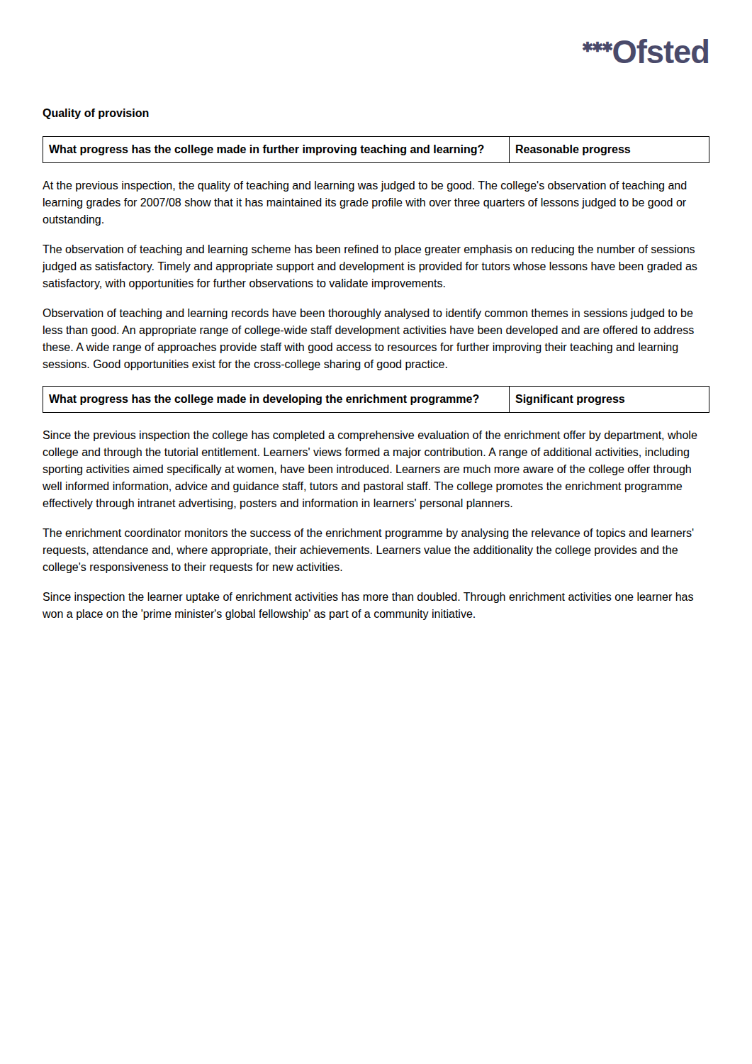✱✱✱Ofsted
Quality of provision
| What progress has the college made in further improving teaching and learning? | Reasonable progress |
At the previous inspection, the quality of teaching and learning was judged to be good. The college's observation of teaching and learning grades for 2007/08 show that it has maintained its grade profile with over three quarters of lessons judged to be good or outstanding.
The observation of teaching and learning scheme has been refined to place greater emphasis on reducing the number of sessions judged as satisfactory. Timely and appropriate support and development is provided for tutors whose lessons have been graded as satisfactory, with opportunities for further observations to validate improvements.
Observation of teaching and learning records have been thoroughly analysed to identify common themes in sessions judged to be less than good. An appropriate range of college-wide staff development activities have been developed and are offered to address these. A wide range of approaches provide staff with good access to resources for further improving their teaching and learning sessions. Good opportunities exist for the cross-college sharing of good practice.
| What progress has the college made in developing the enrichment programme? | Significant progress |
Since the previous inspection the college has completed a comprehensive evaluation of the enrichment offer by department, whole college and through the tutorial entitlement. Learners' views formed a major contribution. A range of additional activities, including sporting activities aimed specifically at women, have been introduced. Learners are much more aware of the college offer through well informed information, advice and guidance staff, tutors and pastoral staff. The college promotes the enrichment programme effectively through intranet advertising, posters and information in learners' personal planners.
The enrichment coordinator monitors the success of the enrichment programme by analysing the relevance of topics and learners' requests, attendance and, where appropriate, their achievements. Learners value the additionality the college provides and the college's responsiveness to their requests for new activities.
Since inspection the learner uptake of enrichment activities has more than doubled. Through enrichment activities one learner has won a place on the 'prime minister's global fellowship' as part of a community initiative.